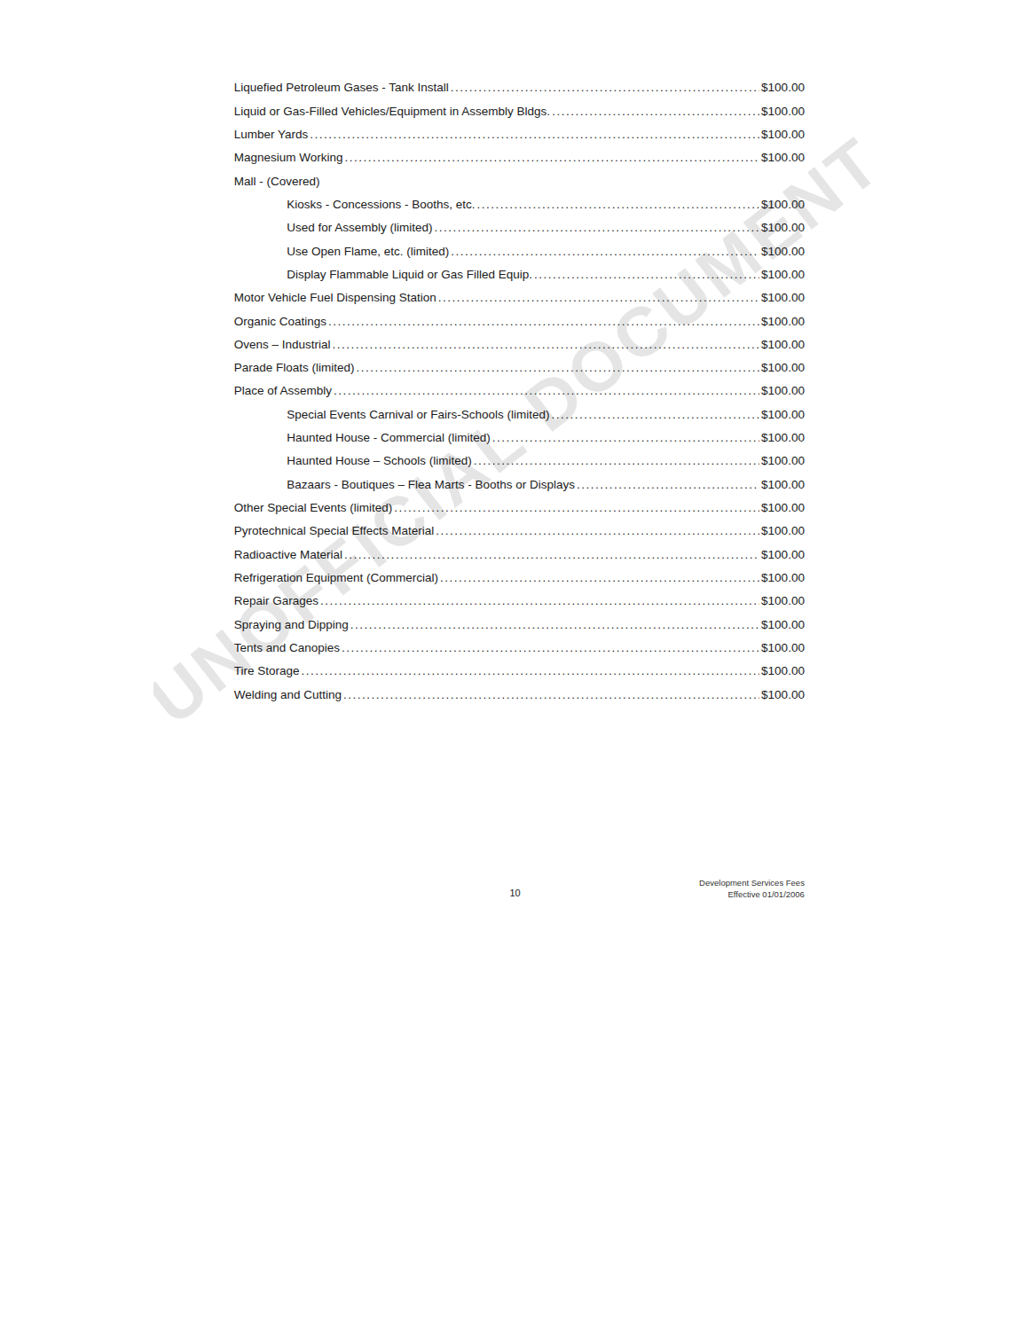UNOFFICIAL DOCUMENT
Liquefied Petroleum Gases - Tank Install.....................................................................................................................$100.00
Liquid or Gas-Filled Vehicles/Equipment in Assembly Bldgs......................................................................................................................$100.00
Lumber Yards.....................................................................................................................$100.00
Magnesium Working.....................................................................................................................$100.00
Mall - (Covered)
Kiosks - Concessions - Booths, etc......................................................................................................................$100.00
Used for Assembly (limited).....................................................................................................................$100.00
Use Open Flame, etc. (limited).....................................................................................................................$100.00
Display Flammable Liquid or Gas Filled Equip......................................................................................................................$100.00
Motor Vehicle Fuel Dispensing Station.....................................................................................................................$100.00
Organic Coatings.....................................................................................................................$100.00
Ovens – Industrial.....................................................................................................................$100.00
Parade Floats (limited).....................................................................................................................$100.00
Place of Assembly.....................................................................................................................$100.00
Special Events Carnival or Fairs-Schools (limited).....................................................................................................................$100.00
Haunted House - Commercial (limited).....................................................................................................................$100.00
Haunted House – Schools (limited).....................................................................................................................$100.00
Bazaars - Boutiques – Flea Marts - Booths or Displays.....................................................................................................................$100.00
Other Special Events (limited).....................................................................................................................$100.00
Pyrotechnical Special Effects Material.....................................................................................................................$100.00
Radioactive Material.....................................................................................................................$100.00
Refrigeration Equipment (Commercial).....................................................................................................................$100.00
Repair Garages.....................................................................................................................$100.00
Spraying and Dipping.....................................................................................................................$100.00
Tents and Canopies.....................................................................................................................$100.00
Tire Storage.....................................................................................................................$100.00
Welding and Cutting.....................................................................................................................$100.00
10
Development Services Fees
Effective 01/01/2006